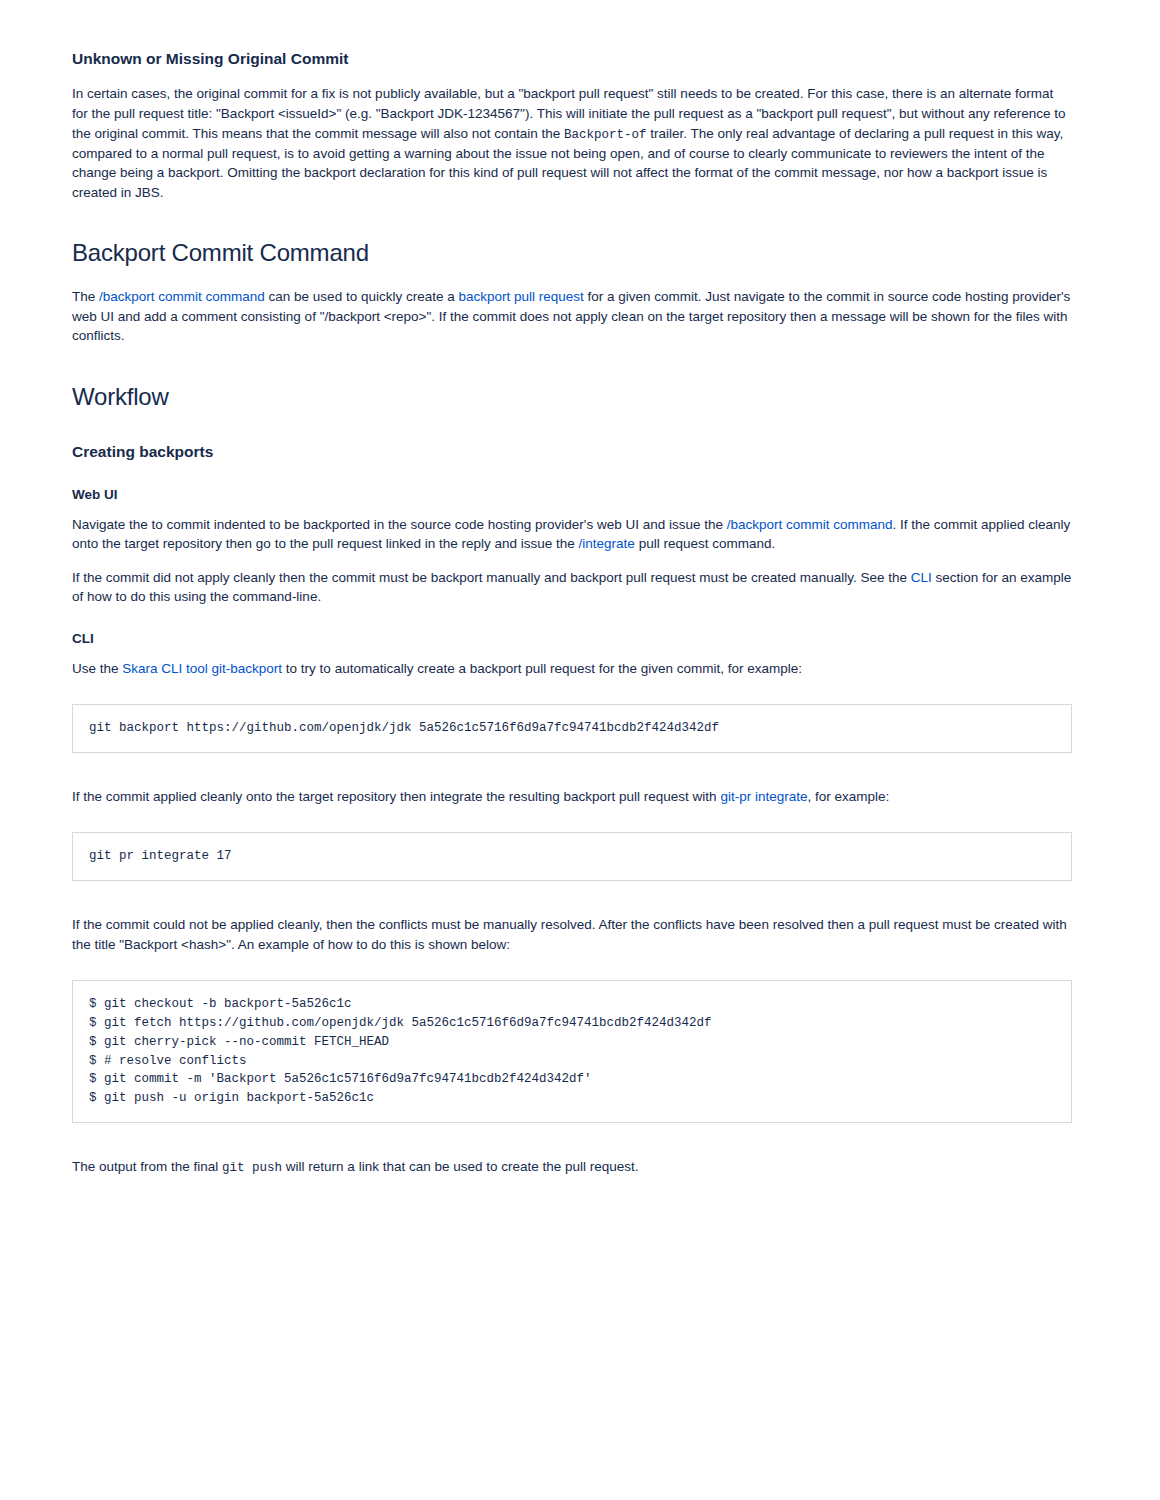Unknown or Missing Original Commit
In certain cases, the original commit for a fix is not publicly available, but a "backport pull request" still needs to be created. For this case, there is an alternate format for the pull request title: "Backport <issueId>" (e.g. "Backport JDK-1234567"). This will initiate the pull request as a "backport pull request", but without any reference to the original commit. This means that the commit message will also not contain the Backport-of trailer. The only real advantage of declaring a pull request in this way, compared to a normal pull request, is to avoid getting a warning about the issue not being open, and of course to clearly communicate to reviewers the intent of the change being a backport. Omitting the backport declaration for this kind of pull request will not affect the format of the commit message, nor how a backport issue is created in JBS.
Backport Commit Command
The /backport commit command can be used to quickly create a backport pull request for a given commit. Just navigate to the commit in source code hosting provider's web UI and add a comment consisting of "/backport <repo>". If the commit does not apply clean on the target repository then a message will be shown for the files with conflicts.
Workflow
Creating backports
Web UI
Navigate the to commit indented to be backported in the source code hosting provider's web UI and issue the /backport commit command. If the commit applied cleanly onto the target repository then go to the pull request linked in the reply and issue the /integrate pull request command.
If the commit did not apply cleanly then the commit must be backport manually and backport pull request must be created manually. See the CLI section for an example of how to do this using the command-line.
CLI
Use the Skara CLI tool git-backport to try to automatically create a backport pull request for the given commit, for example:
git backport https://github.com/openjdk/jdk 5a526c1c5716f6d9a7fc94741bcdb2f424d342df
If the commit applied cleanly onto the target repository then integrate the resulting backport pull request with git-pr integrate, for example:
git pr integrate 17
If the commit could not be applied cleanly, then the conflicts must be manually resolved. After the conflicts have been resolved then a pull request must be created with the title "Backport <hash>". An example of how to do this is shown below:
$ git checkout -b backport-5a526c1c
$ git fetch https://github.com/openjdk/jdk 5a526c1c5716f6d9a7fc94741bcdb2f424d342df
$ git cherry-pick --no-commit FETCH_HEAD
$ # resolve conflicts
$ git commit -m 'Backport 5a526c1c5716f6d9a7fc94741bcdb2f424d342df'
$ git push -u origin backport-5a526c1c
The output from the final git push will return a link that can be used to create the pull request.